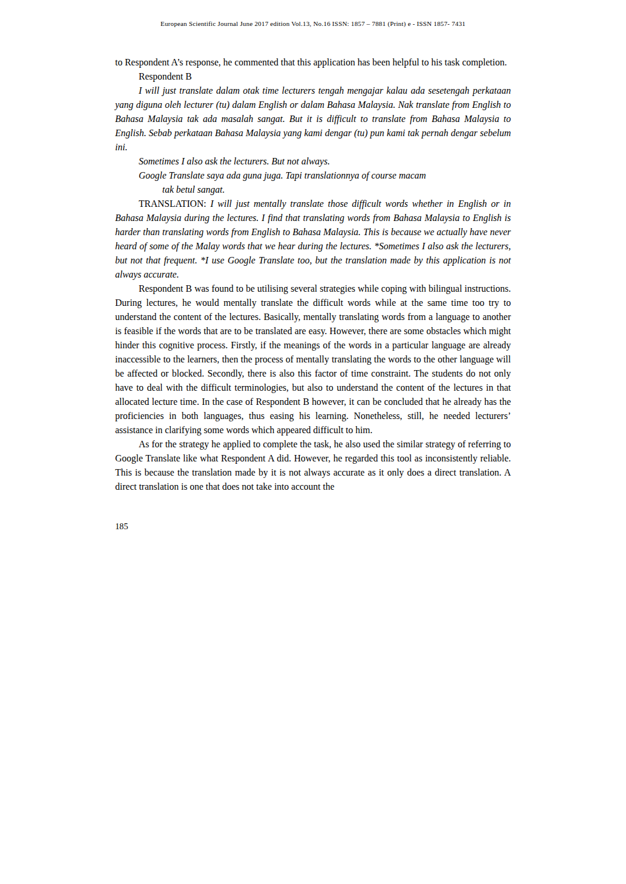European Scientific Journal June 2017 edition Vol.13, No.16 ISSN: 1857 – 7881 (Print) e - ISSN 1857- 7431
to Respondent A’s response, he commented that this application has been helpful to his task completion.
Respondent B
I will just translate dalam otak time lecturers tengah mengajar kalau ada sesetengah perkataan yang diguna oleh lecturer (tu) dalam English or dalam Bahasa Malaysia. Nak translate from English to Bahasa Malaysia tak ada masalah sangat. But it is difficult to translate from Bahasa Malaysia to English. Sebab perkataan Bahasa Malaysia yang kami dengar (tu) pun kami tak pernah dengar sebelum ini.
Sometimes I also ask the lecturers. But not always.
Google Translate saya ada guna juga. Tapi translationnya of course macam
tak betul sangat.
TRANSLATION: I will just mentally translate those difficult words whether in English or in Bahasa Malaysia during the lectures. I find that translating words from Bahasa Malaysia to English is harder than translating words from English to Bahasa Malaysia. This is because we actually have never heard of some of the Malay words that we hear during the lectures. *Sometimes I also ask the lecturers, but not that frequent. *I use Google Translate too, but the translation made by this application is not always accurate.
Respondent B was found to be utilising several strategies while coping with bilingual instructions. During lectures, he would mentally translate the difficult words while at the same time too try to understand the content of the lectures. Basically, mentally translating words from a language to another is feasible if the words that are to be translated are easy. However, there are some obstacles which might hinder this cognitive process. Firstly, if the meanings of the words in a particular language are already inaccessible to the learners, then the process of mentally translating the words to the other language will be affected or blocked. Secondly, there is also this factor of time constraint. The students do not only have to deal with the difficult terminologies, but also to understand the content of the lectures in that allocated lecture time. In the case of Respondent B however, it can be concluded that he already has the proficiencies in both languages, thus easing his learning. Nonetheless, still, he needed lecturers’ assistance in clarifying some words which appeared difficult to him.
As for the strategy he applied to complete the task, he also used the similar strategy of referring to Google Translate like what Respondent A did. However, he regarded this tool as inconsistently reliable. This is because the translation made by it is not always accurate as it only does a direct translation. A direct translation is one that does not take into account the
185